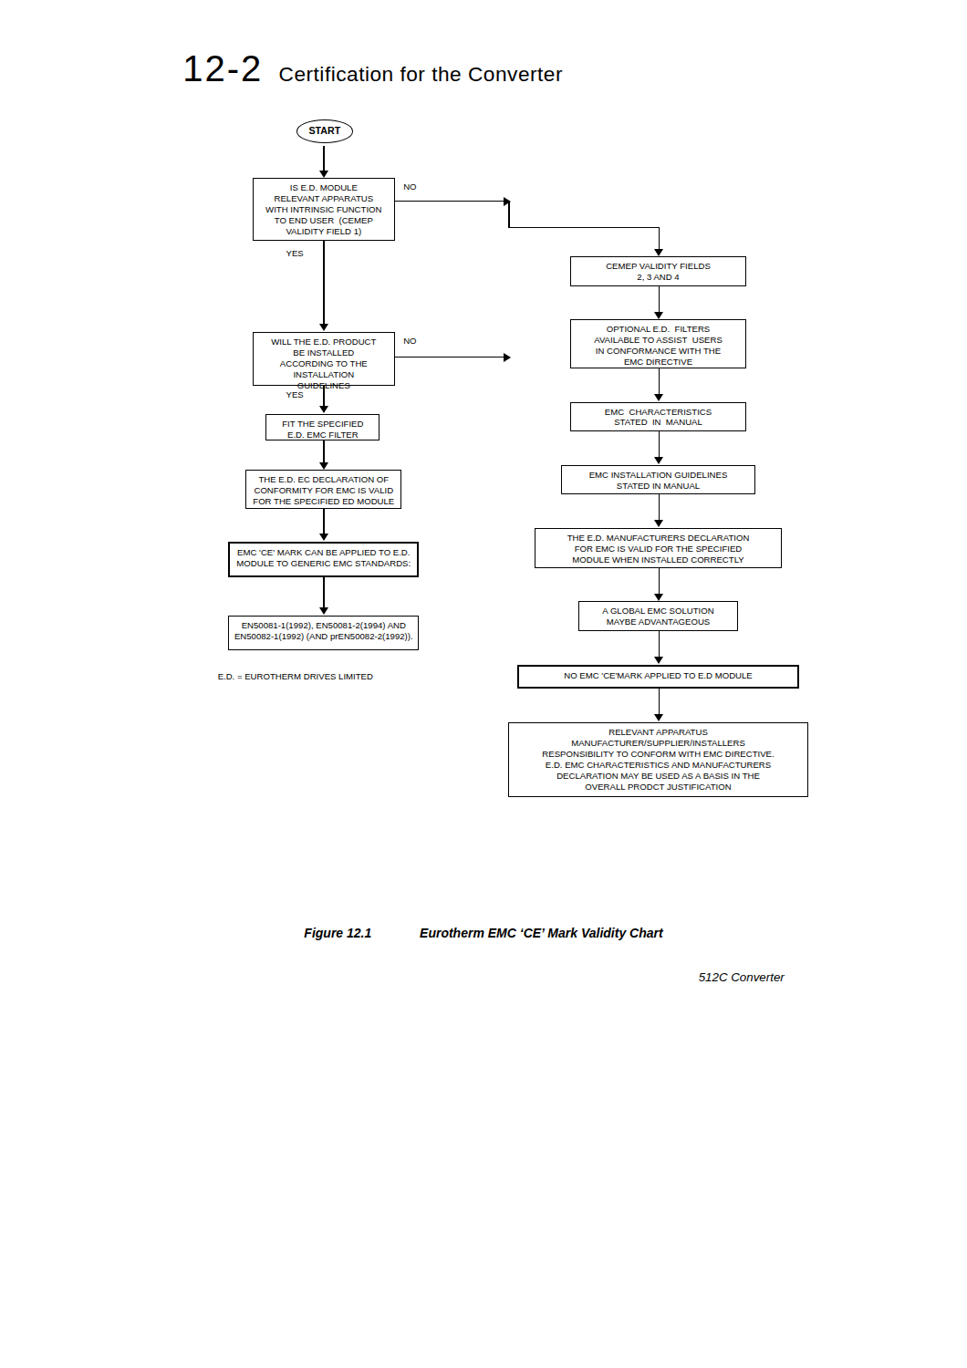12-2 Certification for the Converter
START
IS E.D. MODULE
RELEVANT APPARATUS
WITH INTRINSIC FUNCTION
TO END USER (CEMEP
VALIDITY FIELD 1)
NO
YES
WILL THE E.D. PRODUCT
BE INSTALLED
ACCORDING TO THE
INSTALLATION
GUIDELINES
NO
YES
FIT THE SPECIFIED
E.D. EMC FILTER
THE E.D. EC DECLARATION OF
CONFORMITY FOR EMC IS VALID
FOR THE SPECIFIED ED MODULE
EMC 'CE' MARK CAN BE APPLIED TO E.D.
MODULE TO GENERIC EMC STANDARDS:
EN50081-1(1992), EN50081-2(1994) AND
EN50082-1(1992) (AND prEN50082-2(1992)).
E.D. = EUROTHERM DRIVES LIMITED
CEMEP VALIDITY FIELDS
2, 3 AND 4
OPTIONAL E.D. FILTERS
AVAILABLE TO ASSIST USERS
IN CONFORMANCE WITH THE
EMC DIRECTIVE
EMC CHARACTERISTICS
STATED IN MANUAL
EMC INSTALLATION GUIDELINES
STATED IN MANUAL
THE E.D. MANUFACTURERS DECLARATION
FOR EMC IS VALID FOR THE SPECIFIED
MODULE WHEN INSTALLED CORRECTLY
A GLOBAL EMC SOLUTION
MAYBE ADVANTAGEOUS
NO EMC 'CE'MARK APPLIED TO E.D MODULE
RELEVANT APPARATUS
MANUFACTURER/SUPPLIER/INSTALLERS
RESPONSIBILITY TO CONFORM WITH EMC DIRECTIVE.
E.D. EMC CHARACTERISTICS AND MANUFACTURERS
DECLARATION MAY BE USED AS A BASIS IN THE
OVERALL PRODCT JUSTIFICATION
Figure 12.1 Eurotherm EMC ‘CE’ Mark Validity Chart
512C Converter